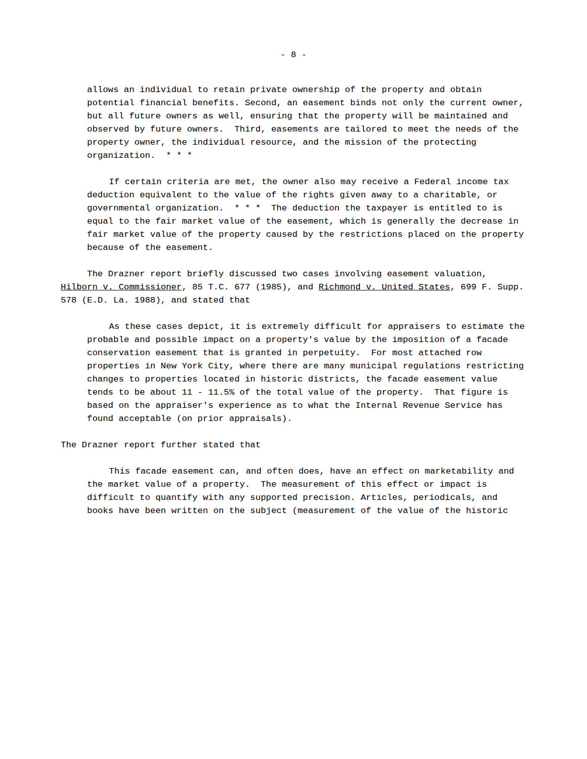- 8 -
allows an individual to retain private ownership of the property and obtain potential financial benefits. Second, an easement binds not only the current owner, but all future owners as well, ensuring that the property will be maintained and observed by future owners. Third, easements are tailored to meet the needs of the property owner, the individual resource, and the mission of the protecting organization. * * *
If certain criteria are met, the owner also may receive a Federal income tax deduction equivalent to the value of the rights given away to a charitable, or governmental organization. * * * The deduction the taxpayer is entitled to is equal to the fair market value of the easement, which is generally the decrease in fair market value of the property caused by the restrictions placed on the property because of the easement.
The Drazner report briefly discussed two cases involving easement valuation, Hilborn v. Commissioner, 85 T.C. 677 (1985), and Richmond v. United States, 699 F. Supp. 578 (E.D. La. 1988), and stated that
As these cases depict, it is extremely difficult for appraisers to estimate the probable and possible impact on a property's value by the imposition of a facade conservation easement that is granted in perpetuity. For most attached row properties in New York City, where there are many municipal regulations restricting changes to properties located in historic districts, the facade easement value tends to be about 11 - 11.5% of the total value of the property. That figure is based on the appraiser's experience as to what the Internal Revenue Service has found acceptable (on prior appraisals).
The Drazner report further stated that
This facade easement can, and often does, have an effect on marketability and the market value of a property. The measurement of this effect or impact is difficult to quantify with any supported precision. Articles, periodicals, and books have been written on the subject (measurement of the value of the historic